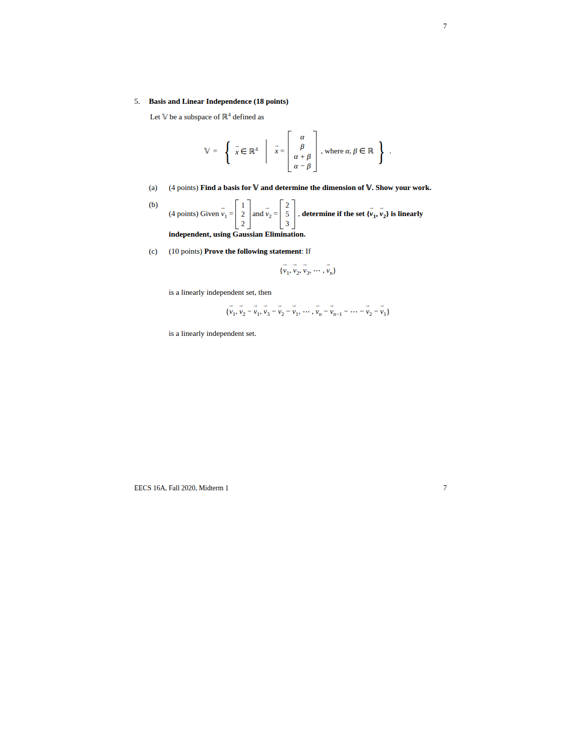7
5. Basis and Linear Independence (18 points)
Let 𝕍 be a subspace of ℝ4 defined as
𝕍 = { x ∈ ℝ4 x = α β α + β α − β , where α, β ∈ ℝ } .
(a) (4 points) Find a basis for 𝕍 and determine the dimension of 𝕍. Show your work.
(b) (4 points) Given v1 = 1 2 2 and v2 = 2 5 3 , determine if the set {v1, v2} is linearly independent, using Gaussian Elimination.
(c) (10 points) Prove the following statement: If
{v1, v2, v3, ⋯ , vn}
is a linearly independent set, then
{v1, v2 − v1, v3 − v2 − v1, ⋯ , vn − vn−1 − ⋯ − v2 − v1}
is a linearly independent set.
EECS 16A, Fall 2020, Midterm 1 7